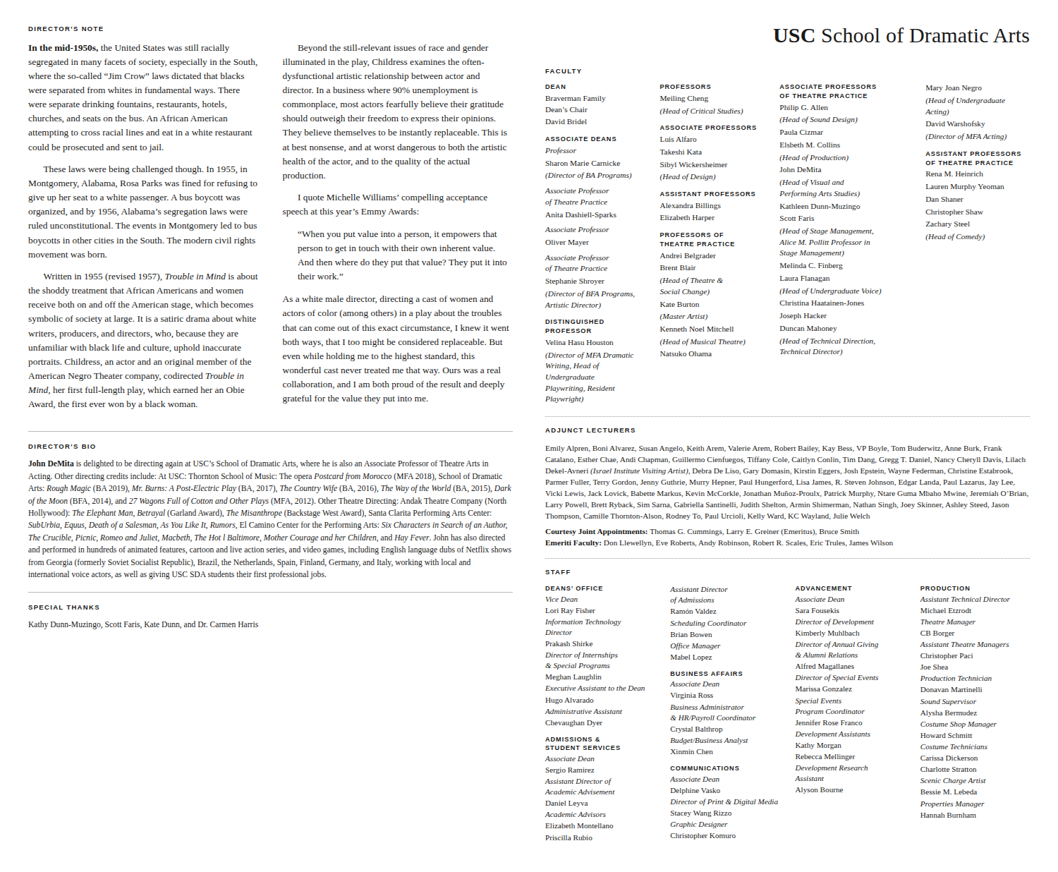Director’s Note
In the mid-1950s, the United States was still racially segregated in many facets of society, especially in the South, where the so-called “Jim Crow” laws dictated that blacks were separated from whites in fundamental ways. There were separate drinking fountains, restaurants, hotels, churches, and seats on the bus. An African American attempting to cross racial lines and eat in a white restaurant could be prosecuted and sent to jail.
These laws were being challenged though. In 1955, in Montgomery, Alabama, Rosa Parks was fined for refusing to give up her seat to a white passenger. A bus boycott was organized, and by 1956, Alabama’s segregation laws were ruled unconstitutional. The events in Montgomery led to bus boycotts in other cities in the South. The modern civil rights movement was born.
Written in 1955 (revised 1957), Trouble in Mind is about the shoddy treatment that African Americans and women receive both on and off the American stage, which becomes symbolic of society at large. It is a satiric drama about white writers, producers, and directors, who, because they are unfamiliar with black life and culture, uphold inaccurate portraits. Childress, an actor and an original member of the American Negro Theater company, codirected Trouble in Mind, her first full-length play, which earned her an Obie Award, the first ever won by a black woman.
Beyond the still-relevant issues of race and gender illuminated in the play, Childress examines the often-dysfunctional artistic relationship between actor and director. In a business where 90% unemployment is commonplace, most actors fearfully believe their gratitude should outweigh their freedom to express their opinions. They believe themselves to be instantly replaceable. This is at best nonsense, and at worst dangerous to both the artistic health of the actor, and to the quality of the actual production.
I quote Michelle Williams’ compelling acceptance speech at this year’s Emmy Awards:
“When you put value into a person, it empowers that person to get in touch with their own inherent value. And then where do they put that value? They put it into their work.”
As a white male director, directing a cast of women and actors of color (among others) in a play about the troubles that can come out of this exact circumstance, I knew it went both ways, that I too might be considered replaceable. But even while holding me to the highest standard, this wonderful cast never treated me that way. Ours was a real collaboration, and I am both proud of the result and deeply grateful for the value they put into me.
Director’s Bio
John DeMita is delighted to be directing again at USC’s School of Dramatic Arts, where he is also an Associate Professor of Theatre Arts in Acting. Other directing credits include: At USC: Thornton School of Music: The opera Postcard from Morocco (MFA 2018), School of Dramatic Arts: Rough Magic (BA 2019), Mr. Burns: A Post-Electric Play (BA, 2017), The Country Wife (BA, 2016), The Way of the World (BA, 2015), Dark of the Moon (BFA, 2014), and 27 Wagons Full of Cotton and Other Plays (MFA, 2012). Other Theatre Directing: Andak Theatre Company (North Hollywood): The Elephant Man, Betrayal (Garland Award), The Misanthrope (Backstage West Award), Santa Clarita Performing Arts Center: SubUrbia, Equus, Death of a Salesman, As You Like It, Rumors, El Camino Center for the Performing Arts: Six Characters in Search of an Author, The Crucible, Picnic, Romeo and Juliet, Macbeth, The Hot l Baltimore, Mother Courage and her Children, and Hay Fever. John has also directed and performed in hundreds of animated features, cartoon and live action series, and video games, including English language dubs of Netflix shows from Georgia (formerly Soviet Socialist Republic), Brazil, the Netherlands, Spain, Finland, Germany, and Italy, working with local and international voice actors, as well as giving USC SDA students their first professional jobs.
Special Thanks
Kathy Dunn-Muzingo, Scott Faris, Kate Dunn, and Dr. Carmen Harris
USC School of Dramatic Arts
Faculty
Dean
Braverman Family
Dean’s Chair
David Bridel
Associate Deans
Professor
Sharon Marie Carnicke
(Director of BA Programs)
Associate Professor
of Theatre Practice
Anita Dashiell-Sparks
Associate Professor
Oliver Mayer
Associate Professor
of Theatre Practice
Stephanie Shroyer
(Director of BFA Programs,
Artistic Director)
Distinguished Professor
Velina Hasu Houston
(Director of MFA Dramatic
Writing, Head of Undergraduate
Playwriting, Resident Playwright)
Professors
Meiling Cheng
(Head of Critical Studies)
Associate Professors
Luis Alfaro
Takeshi Kata
Sibyl Wickersheimer
(Head of Design)
Assistant Professors
Alexandra Billings
Elizabeth Harper
Professors of
Theatre Practice
Andrei Belgrader
Brent Blair
(Head of Theatre &
Social Change)
Kate Burton
(Master Artist)
Kenneth Noel Mitchell
(Head of Musical Theatre)
Natsuko Ohama
Associate Professors
of Theatre Practice
Philip G. Allen
(Head of Sound Design)
Paula Cizmar
Elsbeth M. Collins
(Head of Production)
John DeMita
(Head of Visual and
Performing Arts Studies)
Kathleen Dunn-Muzingo
Scott Faris
(Head of Stage Management,
Alice M. Pollitt Professor in
Stage Management)
Melinda C. Finberg
Laura Flanagan
(Head of Undergraduate Voice)
Christina Haatainen-Jones
Joseph Hacker
Duncan Mahoney
(Head of Technical Direction,
Technical Director)
Mary Joan Negro
(Head of Undergraduate
Acting)
David Warshofsky
(Director of MFA Acting)
Assistant Professors
of Theatre Practice
Rena M. Heinrich
Lauren Murphy Yeoman
Dan Shaner
Christopher Shaw
Zachary Steel
(Head of Comedy)
Adjunct Lecturers
Emily Alpren, Boni Alvarez, Susan Angelo, Keith Arem, Valerie Arem, Robert Bailey, Kay Bess, VP Boyle, Tom Buderwitz, Anne Burk, Frank Catalano, Esther Chae, Andi Chapman, Guillermo Cienfuegos, Tiffany Cole, Caitlyn Conlin, Tim Dang, Gregg T. Daniel, Nancy Cheryll Davis, Lilach Dekel-Avneri (Israel Institute Visiting Artist), Debra De Liso, Gary Domasin, Kirstin Eggers, Josh Epstein, Wayne Federman, Christine Estabrook, Parmer Fuller, Terry Gordon, Jenny Guthrie, Murry Hepner, Paul Hungerford, Lisa James, R. Steven Johnson, Edgar Landa, Paul Lazarus, Jay Lee, Vicki Lewis, Jack Lovick, Babette Markus, Kevin McCorkle, Jonathan Muñoz-Proulx, Patrick Murphy, Ntare Guma Mbaho Mwine, Jeremiah O’Brian, Larry Powell, Brett Ryback, Sim Sarna, Gabriella Santinelli, Judith Shelton, Armin Shimerman, Nathan Singh, Joey Skinner, Ashley Steed, Jason Thompson, Camille Thornton-Alson, Rodney To, Paul Urcioli, Kelly Ward, KC Wayland, Julie Welch
Courtesy Joint Appointments: Thomas G. Cummings, Larry E. Greiner (Emeritus), Bruce Smith
Emeriti Faculty: Don Llewellyn, Eve Roberts, Andy Robinson, Robert R. Scales, Eric Trules, James Wilson
Staff
Deans’ Office
Vice Dean
Lori Ray Fisher
Information Technology
Director
Prakash Shirke
Director of Internships
& Special Programs
Meghan Laughlin
Executive Assistant to the Dean
Hugo Alvarado
Administrative Assistant
Chevaughan Dyer
Admissions &
Student Services
Associate Dean
Sergio Ramirez
Assistant Director of
Academic Advisement
Daniel Leyva
Academic Advisors
Elizabeth Montellano
Priscilla Rubio
Assistant Director
of Admissions
Ramón Valdez
Scheduling Coordinator
Brian Bowen
Office Manager
Mabel Lopez
Business Affairs
Associate Dean
Virginia Ross
Business Administrator
& HR/Payroll Coordinator
Crystal Balthrop
Budget/Business Analyst
Xinmin Chen
Communications
Associate Dean
Delphine Vasko
Director of Print & Digital Media
Stacey Wang Rizzo
Graphic Designer
Christopher Komuro
Advancement
Associate Dean
Sara Fousekis
Director of Development
Kimberly Muhlbach
Director of Annual Giving
& Alumni Relations
Alfred Magallanes
Director of Special Events
Marissa Gonzalez
Special Events
Program Coordinator
Jennifer Rose Franco
Development Assistants
Kathy Morgan
Rebecca Mellinger
Development Research
Assistant
Alyson Bourne
Production
Assistant Technical Director
Michael Etzrodt
Theatre Manager
CB Borger
Assistant Theatre Managers
Christopher Paci
Joe Shea
Production Technician
Donavan Martinelli
Sound Supervisor
Alysha Bermudez
Costume Shop Manager
Howard Schmitt
Costume Technicians
Carissa Dickerson
Charlotte Stratton
Scenic Charge Artist
Bessie M. Lebeda
Properties Manager
Hannah Burnham